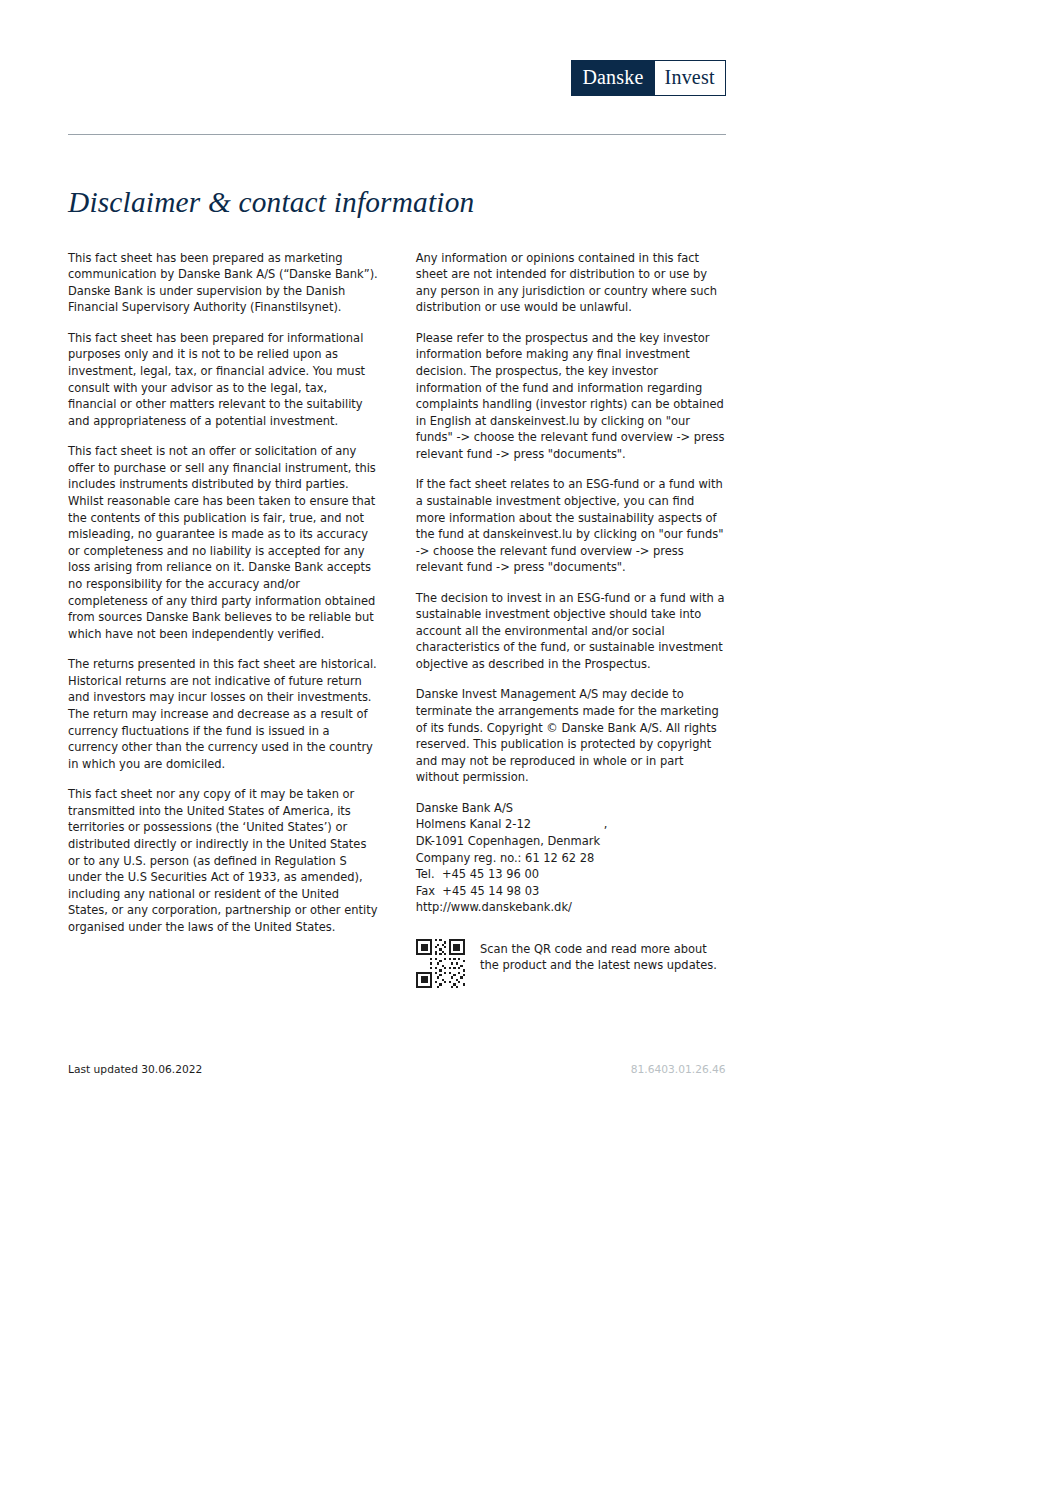Danske Invest
Disclaimer & contact information
This fact sheet has been prepared as marketing communication by Danske Bank A/S (“Danske Bank”). Danske Bank is under supervision by the Danish Financial Supervisory Authority (Finanstilsynet).
This fact sheet has been prepared for informational purposes only and it is not to be relied upon as investment, legal, tax, or financial advice. You must consult with your advisor as to the legal, tax, financial or other matters relevant to the suitability and appropriateness of a potential investment.
This fact sheet is not an offer or solicitation of any offer to purchase or sell any financial instrument, this includes instruments distributed by third parties. Whilst reasonable care has been taken to ensure that the contents of this publication is fair, true, and not misleading, no guarantee is made as to its accuracy or completeness and no liability is accepted for any loss arising from reliance on it. Danske Bank accepts no responsibility for the accuracy and/or completeness of any third party information obtained from sources Danske Bank believes to be reliable but which have not been independently verified.
The returns presented in this fact sheet are historical. Historical returns are not indicative of future return and investors may incur losses on their investments. The return may increase and decrease as a result of currency fluctuations if the fund is issued in a currency other than the currency used in the country in which you are domiciled.
This fact sheet nor any copy of it may be taken or transmitted into the United States of America, its territories or possessions (the ‘United States’) or distributed directly or indirectly in the United States or to any U.S. person (as defined in Regulation S under the U.S Securities Act of 1933, as amended), including any national or resident of the United States, or any corporation, partnership or other entity organised under the laws of the United States.
Any information or opinions contained in this fact sheet are not intended for distribution to or use by any person in any jurisdiction or country where such distribution or use would be unlawful.
Please refer to the prospectus and the key investor information before making any final investment decision. The prospectus, the key investor information of the fund and information regarding complaints handling (investor rights) can be obtained in English at danskeinvest.lu by clicking on "our funds" -> choose the relevant fund overview -> press relevant fund -> press "documents".
If the fact sheet relates to an ESG-fund or a fund with a sustainable investment objective, you can find more information about the sustainability aspects of the fund at danskeinvest.lu by clicking on "our funds" -> choose the relevant fund overview -> press relevant fund -> press "documents".
The decision to invest in an ESG-fund or a fund with a sustainable investment objective should take into account all the environmental and/or social characteristics of the fund, or sustainable investment objective as described in the Prospectus.
Danske Invest Management A/S may decide to terminate the arrangements made for the marketing of its funds. Copyright © Danske Bank A/S. All rights reserved. This publication is protected by copyright and may not be reproduced in whole or in part without permission.
Danske Bank A/S
Holmens Kanal 2-12 ,
DK-1091 Copenhagen, Denmark
Company reg. no.: 61 12 62 28
Tel. +45 45 13 96 00
Fax +45 45 14 98 03
http://www.danskebank.dk/
Scan the QR code and read more about the product and the latest news updates.
Last updated 30.06.2022
81.6403.01.26.46